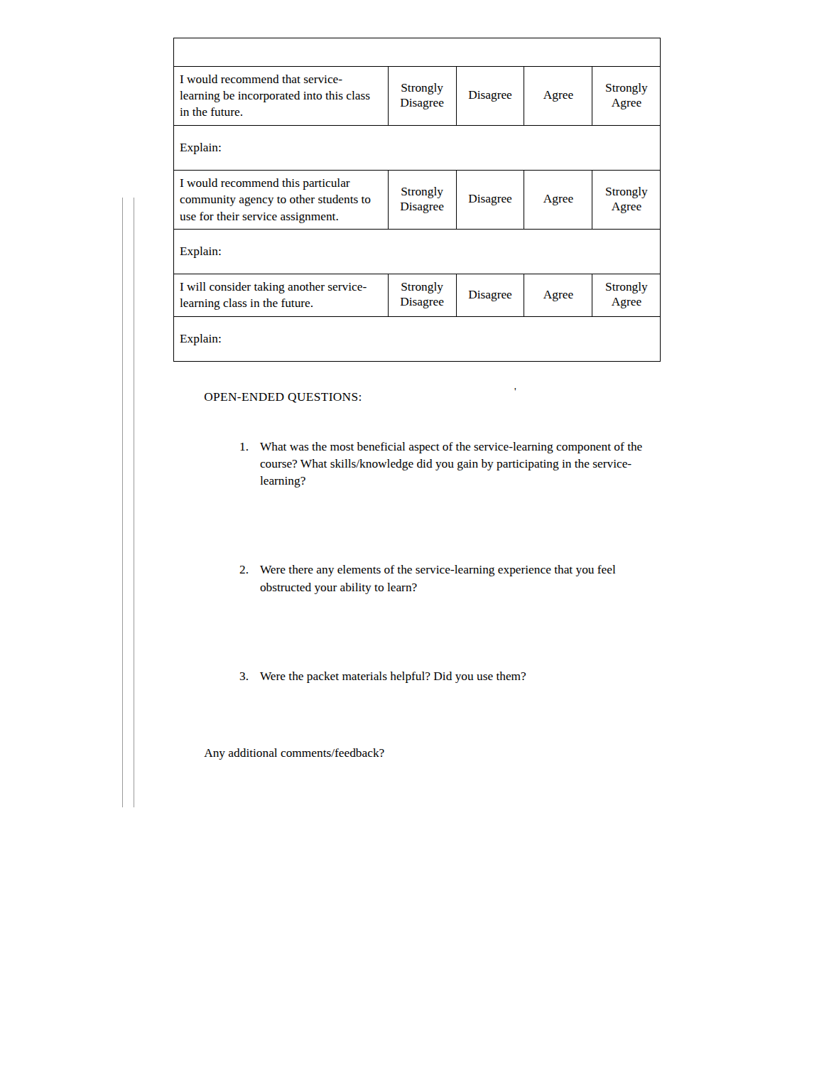| I would recommend that service-learning be incorporated into this class in the future. | Strongly Disagree | Disagree | Agree | Strongly Agree |
| Explain: |
| I would recommend this particular community agency to other students to use for their service assignment. | Strongly Disagree | Disagree | Agree | Strongly Agree |
| Explain: |
| I will consider taking another service-learning class in the future. | Strongly Disagree | Disagree | Agree | Strongly Agree |
| Explain: |
OPEN-ENDED QUESTIONS:'
What was the most beneficial aspect of the service-learning component of the course? What skills/knowledge did you gain by participating in the service-learning?
Were there any elements of the service-learning experience that you feel obstructed your ability to learn?
Were the packet materials helpful? Did you use them?
Any additional comments/feedback?